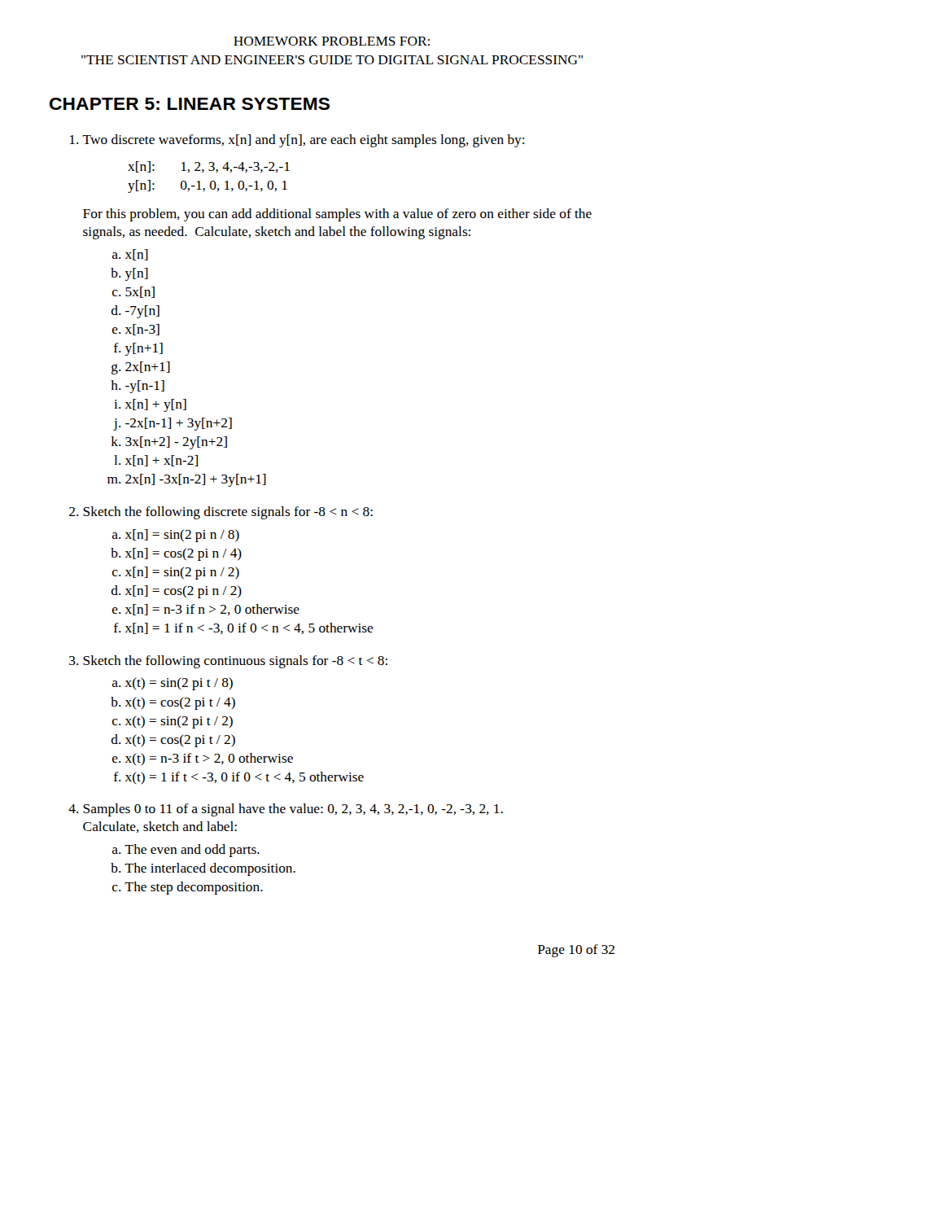HOMEWORK PROBLEMS FOR:
"THE SCIENTIST AND ENGINEER'S GUIDE TO DIGITAL SIGNAL PROCESSING"
CHAPTER 5: LINEAR SYSTEMS
Two discrete waveforms, x[n] and y[n], are each eight samples long, given by:
x[n]: 1, 2, 3, 4,-4,-3,-2,-1
y[n]: 0,-1, 0, 1, 0,-1, 0, 1
For this problem, you can add additional samples with a value of zero on either side of the signals, as needed. Calculate, sketch and label the following signals:
x[n]
y[n]
5x[n]
-7y[n]
x[n-3]
y[n+1]
2x[n+1]
-y[n-1]
x[n] + y[n]
-2x[n-1] + 3y[n+2]
3x[n+2] - 2y[n+2]
x[n] + x[n-2]
2x[n] -3x[n-2] + 3y[n+1]
Sketch the following discrete signals for -8 < n < 8:
x[n] = sin(2 pi n / 8)
x[n] = cos(2 pi n / 4)
x[n] = sin(2 pi n / 2)
x[n] = cos(2 pi n / 2)
x[n] = n-3 if n > 2, 0 otherwise
x[n] = 1 if n < -3, 0 if 0 < n < 4, 5 otherwise
Sketch the following continuous signals for -8 < t < 8:
x(t) = sin(2 pi t / 8)
x(t) = cos(2 pi t / 4)
x(t) = sin(2 pi t / 2)
x(t) = cos(2 pi t / 2)
x(t) = n-3 if t > 2, 0 otherwise
x(t) = 1 if t < -3, 0 if 0 < t < 4, 5 otherwise
Samples 0 to 11 of a signal have the value: 0, 2, 3, 4, 3, 2,-1, 0, -2, -3, 2, 1.
Calculate, sketch and label:
The even and odd parts.
The interlaced decomposition.
The step decomposition.
Page 10 of 32